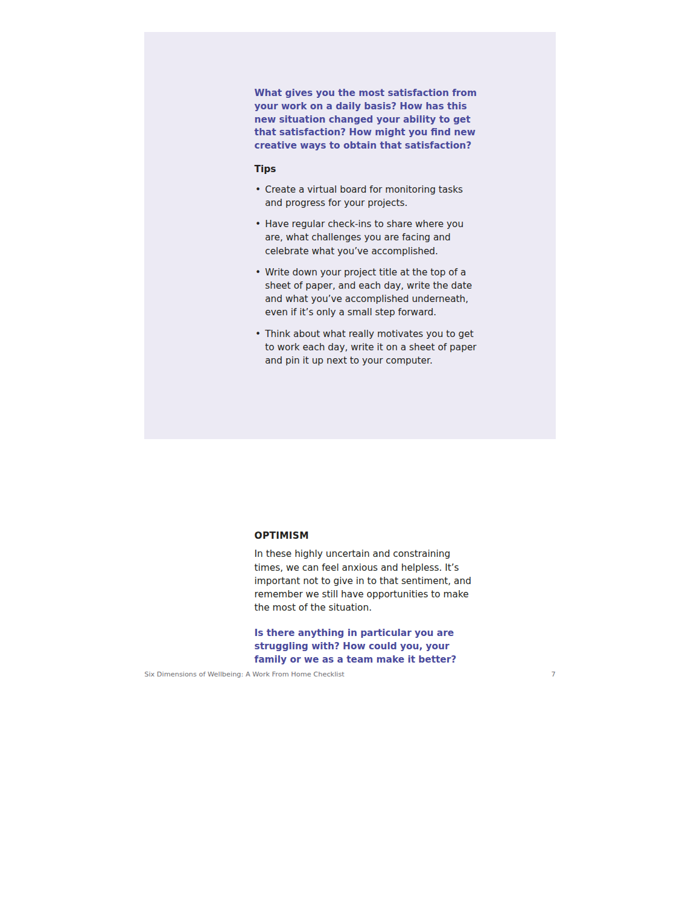What gives you the most satisfaction from your work on a daily basis? How has this new situation changed your ability to get that satisfaction? How might you find new creative ways to obtain that satisfaction?
Tips
Create a virtual board for monitoring tasks and progress for your projects.
Have regular check-ins to share where you are, what challenges you are facing and celebrate what you’ve accomplished.
Write down your project title at the top of a sheet of paper, and each day, write the date and what you’ve accomplished underneath, even if it’s only a small step forward.
Think about what really motivates you to get to work each day, write it on a sheet of paper and pin it up next to your computer.
OPTIMISM
In these highly uncertain and constraining times, we can feel anxious and helpless. It’s important not to give in to that sentiment, and remember we still have opportunities to make the most of the situation.
Is there anything in particular you are struggling with? How could you, your family or we as a team make it better?
Six Dimensions of Wellbeing: A Work From Home Checklist 7